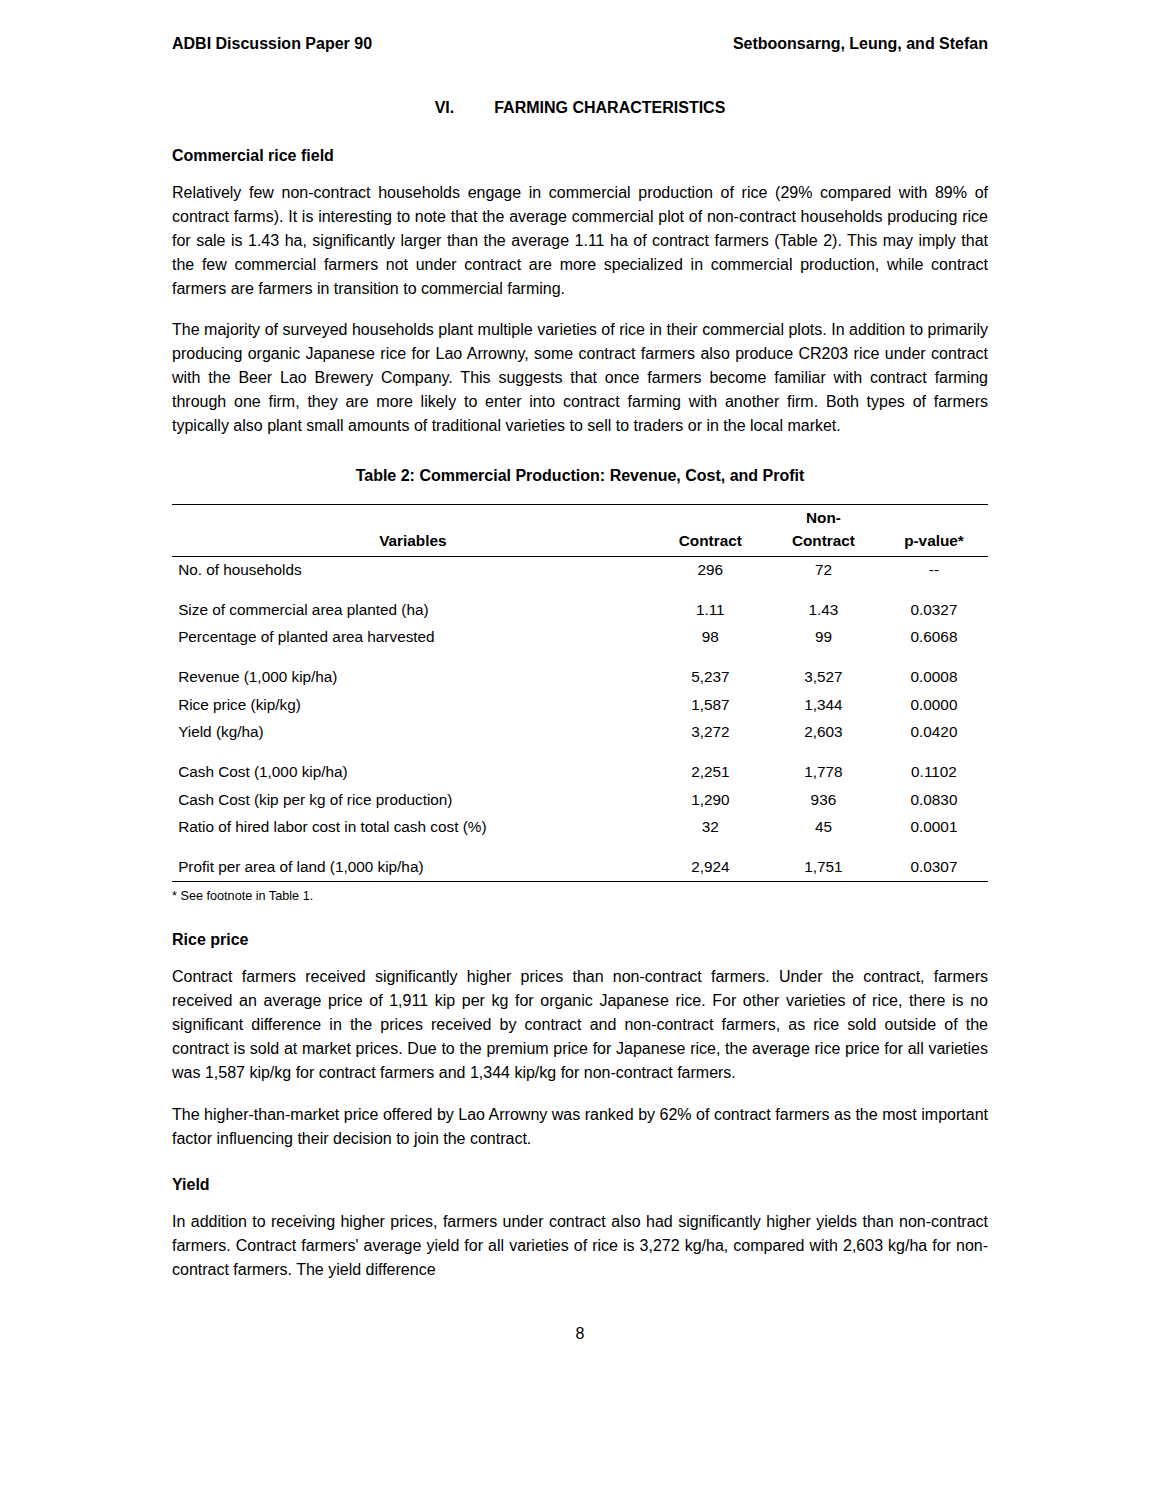ADBI Discussion Paper 90 Setboonsarng, Leung, and Stefan
VI. FARMING CHARACTERISTICS
Commercial rice field
Relatively few non-contract households engage in commercial production of rice (29% compared with 89% of contract farms). It is interesting to note that the average commercial plot of non-contract households producing rice for sale is 1.43 ha, significantly larger than the average 1.11 ha of contract farmers (Table 2). This may imply that the few commercial farmers not under contract are more specialized in commercial production, while contract farmers are farmers in transition to commercial farming.
The majority of surveyed households plant multiple varieties of rice in their commercial plots. In addition to primarily producing organic Japanese rice for Lao Arrowny, some contract farmers also produce CR203 rice under contract with the Beer Lao Brewery Company. This suggests that once farmers become familiar with contract farming through one firm, they are more likely to enter into contract farming with another firm. Both types of farmers typically also plant small amounts of traditional varieties to sell to traders or in the local market.
Table 2: Commercial Production: Revenue, Cost, and Profit
| Variables | Contract | Non- Contract | p-value* |
| --- | --- | --- | --- |
| No. of households | 296 | 72 | -- |
| Size of commercial area planted (ha) | 1.11 | 1.43 | 0.0327 |
| Percentage of planted area harvested | 98 | 99 | 0.6068 |
| Revenue (1,000 kip/ha) | 5,237 | 3,527 | 0.0008 |
| Rice price (kip/kg) | 1,587 | 1,344 | 0.0000 |
| Yield (kg/ha) | 3,272 | 2,603 | 0.0420 |
| Cash Cost (1,000 kip/ha) | 2,251 | 1,778 | 0.1102 |
| Cash Cost (kip per kg of rice production) | 1,290 | 936 | 0.0830 |
| Ratio of hired labor cost in total cash cost (%) | 32 | 45 | 0.0001 |
| Profit per area of land (1,000 kip/ha) | 2,924 | 1,751 | 0.0307 |
* See footnote in Table 1.
Rice price
Contract farmers received significantly higher prices than non-contract farmers. Under the contract, farmers received an average price of 1,911 kip per kg for organic Japanese rice. For other varieties of rice, there is no significant difference in the prices received by contract and non-contract farmers, as rice sold outside of the contract is sold at market prices. Due to the premium price for Japanese rice, the average rice price for all varieties was 1,587 kip/kg for contract farmers and 1,344 kip/kg for non-contract farmers.
The higher-than-market price offered by Lao Arrowny was ranked by 62% of contract farmers as the most important factor influencing their decision to join the contract.
Yield
In addition to receiving higher prices, farmers under contract also had significantly higher yields than non-contract farmers. Contract farmers' average yield for all varieties of rice is 3,272 kg/ha, compared with 2,603 kg/ha for non-contract farmers. The yield difference
8